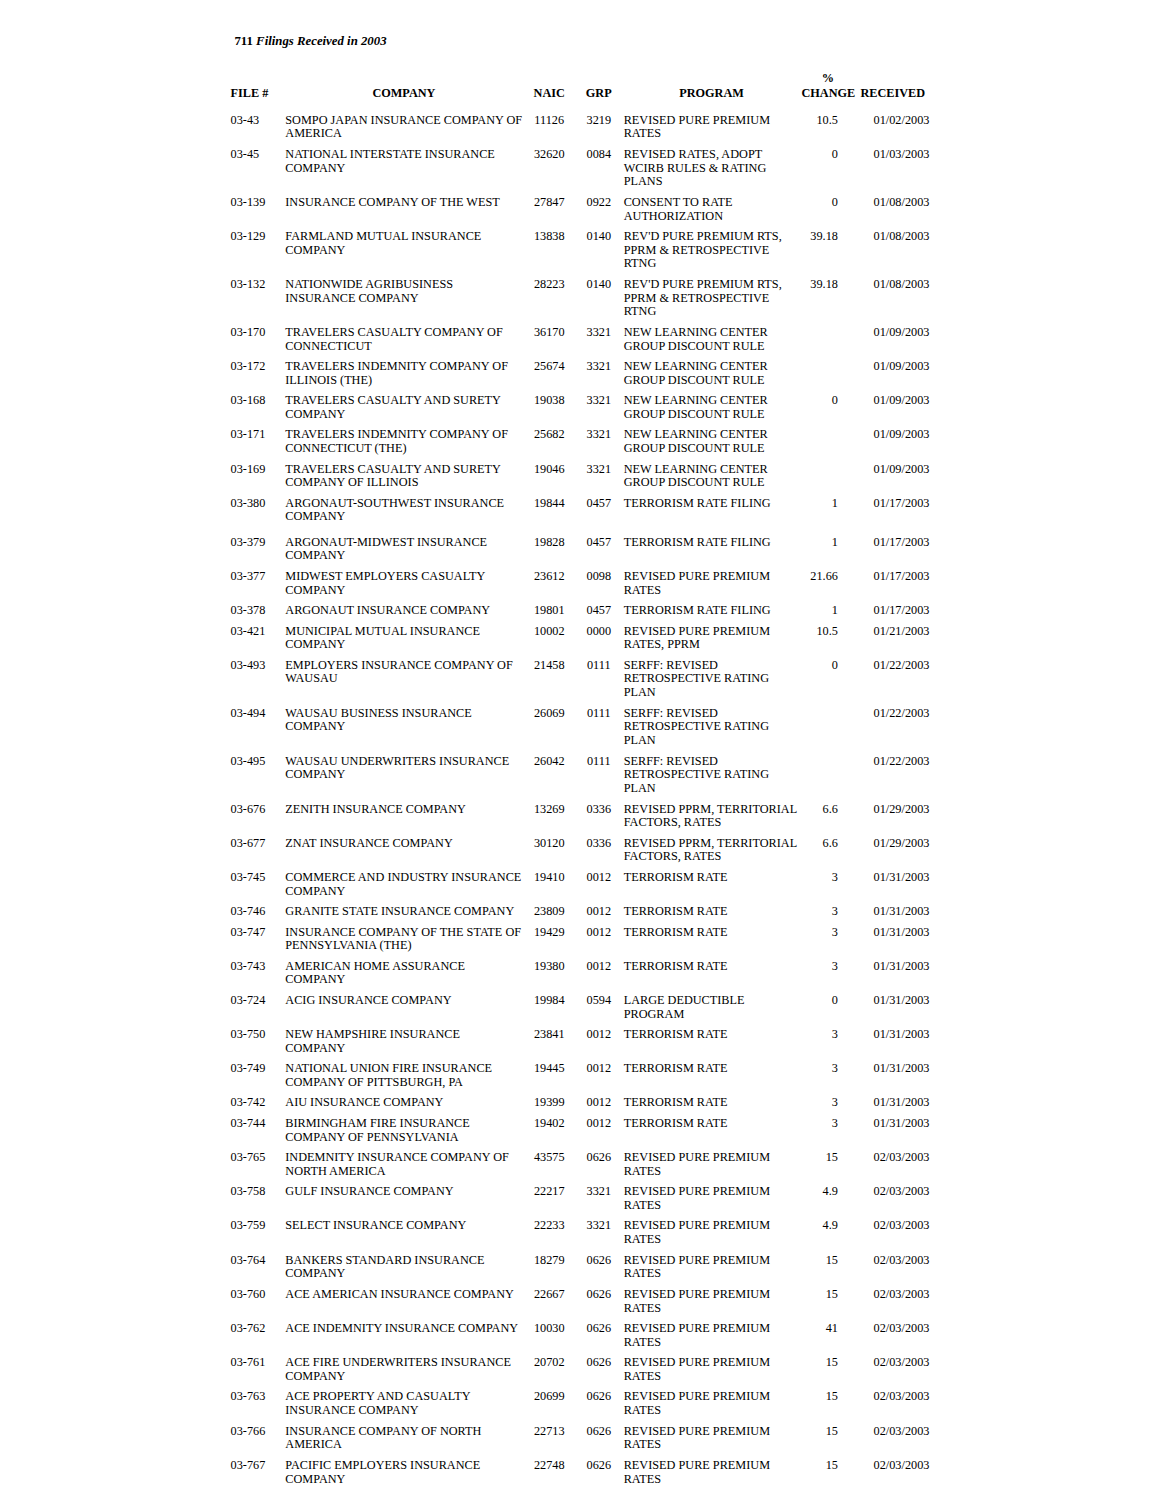711 Filings Received in 2003
| FILE # | COMPANY | NAIC | GRP | PROGRAM | % CHANGE | RECEIVED |
| --- | --- | --- | --- | --- | --- | --- |
| 03-43 | SOMPO JAPAN INSURANCE COMPANY OF AMERICA | 11126 | 3219 | REVISED PURE PREMIUM RATES | 10.5 | 01/02/2003 |
| 03-45 | NATIONAL INTERSTATE INSURANCE COMPANY | 32620 | 0084 | REVISED RATES, ADOPT WCIRB RULES & RATING PLANS | 0 | 01/03/2003 |
| 03-139 | INSURANCE COMPANY OF THE WEST | 27847 | 0922 | CONSENT TO RATE AUTHORIZATION | 0 | 01/08/2003 |
| 03-129 | FARMLAND MUTUAL INSURANCE COMPANY | 13838 | 0140 | REV'D PURE PREMIUM RTS, PPRM & RETROSPECTIVE RTNG | 39.18 | 01/08/2003 |
| 03-132 | NATIONWIDE AGRIBUSINESS INSURANCE COMPANY | 28223 | 0140 | REV'D PURE PREMIUM RTS, PPRM & RETROSPECTIVE RTNG | 39.18 | 01/08/2003 |
| 03-170 | TRAVELERS CASUALTY COMPANY OF CONNECTICUT | 36170 | 3321 | NEW LEARNING CENTER GROUP DISCOUNT RULE | | 01/09/2003 |
| 03-172 | TRAVELERS INDEMNITY COMPANY OF ILLINOIS (THE) | 25674 | 3321 | NEW LEARNING CENTER GROUP DISCOUNT RULE | | 01/09/2003 |
| 03-168 | TRAVELERS CASUALTY AND SURETY COMPANY | 19038 | 3321 | NEW LEARNING CENTER GROUP DISCOUNT RULE | 0 | 01/09/2003 |
| 03-171 | TRAVELERS INDEMNITY COMPANY OF CONNECTICUT (THE) | 25682 | 3321 | NEW LEARNING CENTER GROUP DISCOUNT RULE | | 01/09/2003 |
| 03-169 | TRAVELERS CASUALTY AND SURETY COMPANY OF ILLINOIS | 19046 | 3321 | NEW LEARNING CENTER GROUP DISCOUNT RULE | | 01/09/2003 |
| 03-380 | ARGONAUT-SOUTHWEST INSURANCE COMPANY | 19844 | 0457 | TERRORISM RATE FILING | 1 | 01/17/2003 |
| 03-379 | ARGONAUT-MIDWEST INSURANCE COMPANY | 19828 | 0457 | TERRORISM RATE FILING | 1 | 01/17/2003 |
| 03-377 | MIDWEST EMPLOYERS CASUALTY COMPANY | 23612 | 0098 | REVISED PURE PREMIUM RATES | 21.66 | 01/17/2003 |
| 03-378 | ARGONAUT INSURANCE COMPANY | 19801 | 0457 | TERRORISM RATE FILING | 1 | 01/17/2003 |
| 03-421 | MUNICIPAL MUTUAL INSURANCE COMPANY | 10002 | 0000 | REVISED PURE PREMIUM RATES, PPRM | 10.5 | 01/21/2003 |
| 03-493 | EMPLOYERS INSURANCE COMPANY OF WAUSAU | 21458 | 0111 | SERFF: REVISED RETROSPECTIVE RATING PLAN | 0 | 01/22/2003 |
| 03-494 | WAUSAU BUSINESS INSURANCE COMPANY | 26069 | 0111 | SERFF: REVISED RETROSPECTIVE RATING PLAN | | 01/22/2003 |
| 03-495 | WAUSAU UNDERWRITERS INSURANCE COMPANY | 26042 | 0111 | SERFF: REVISED RETROSPECTIVE RATING PLAN | | 01/22/2003 |
| 03-676 | ZENITH INSURANCE COMPANY | 13269 | 0336 | REVISED PPRM, TERRITORIAL FACTORS, RATES | 6.6 | 01/29/2003 |
| 03-677 | ZNAT INSURANCE COMPANY | 30120 | 0336 | REVISED PPRM, TERRITORIAL FACTORS, RATES | 6.6 | 01/29/2003 |
| 03-745 | COMMERCE AND INDUSTRY INSURANCE COMPANY | 19410 | 0012 | TERRORISM RATE | 3 | 01/31/2003 |
| 03-746 | GRANITE STATE INSURANCE COMPANY | 23809 | 0012 | TERRORISM RATE | 3 | 01/31/2003 |
| 03-747 | INSURANCE COMPANY OF THE STATE OF PENNSYLVANIA (THE) | 19429 | 0012 | TERRORISM RATE | 3 | 01/31/2003 |
| 03-743 | AMERICAN HOME ASSURANCE COMPANY | 19380 | 0012 | TERRORISM RATE | 3 | 01/31/2003 |
| 03-724 | ACIG INSURANCE COMPANY | 19984 | 0594 | LARGE DEDUCTIBLE PROGRAM | 0 | 01/31/2003 |
| 03-750 | NEW HAMPSHIRE INSURANCE COMPANY | 23841 | 0012 | TERRORISM RATE | 3 | 01/31/2003 |
| 03-749 | NATIONAL UNION FIRE INSURANCE COMPANY OF PITTSBURGH, PA | 19445 | 0012 | TERRORISM RATE | 3 | 01/31/2003 |
| 03-742 | AIU INSURANCE COMPANY | 19399 | 0012 | TERRORISM RATE | 3 | 01/31/2003 |
| 03-744 | BIRMINGHAM FIRE INSURANCE COMPANY OF PENNSYLVANIA | 19402 | 0012 | TERRORISM RATE | 3 | 01/31/2003 |
| 03-765 | INDEMNITY INSURANCE COMPANY OF NORTH AMERICA | 43575 | 0626 | REVISED PURE PREMIUM RATES | 15 | 02/03/2003 |
| 03-758 | GULF INSURANCE COMPANY | 22217 | 3321 | REVISED PURE PREMIUM RATES | 4.9 | 02/03/2003 |
| 03-759 | SELECT INSURANCE COMPANY | 22233 | 3321 | REVISED PURE PREMIUM RATES | 4.9 | 02/03/2003 |
| 03-764 | BANKERS STANDARD INSURANCE COMPANY | 18279 | 0626 | REVISED PURE PREMIUM RATES | 15 | 02/03/2003 |
| 03-760 | ACE AMERICAN INSURANCE COMPANY | 22667 | 0626 | REVISED PURE PREMIUM RATES | 15 | 02/03/2003 |
| 03-762 | ACE INDEMNITY INSURANCE COMPANY | 10030 | 0626 | REVISED PURE PREMIUM RATES | 41 | 02/03/2003 |
| 03-761 | ACE FIRE UNDERWRITERS INSURANCE COMPANY | 20702 | 0626 | REVISED PURE PREMIUM RATES | 15 | 02/03/2003 |
| 03-763 | ACE PROPERTY AND CASUALTY INSURANCE COMPANY | 20699 | 0626 | REVISED PURE PREMIUM RATES | 15 | 02/03/2003 |
| 03-766 | INSURANCE COMPANY OF NORTH AMERICA | 22713 | 0626 | REVISED PURE PREMIUM RATES | 15 | 02/03/2003 |
| 03-767 | PACIFIC EMPLOYERS INSURANCE COMPANY | 22748 | 0626 | REVISED PURE PREMIUM RATES | 15 | 02/03/2003 |